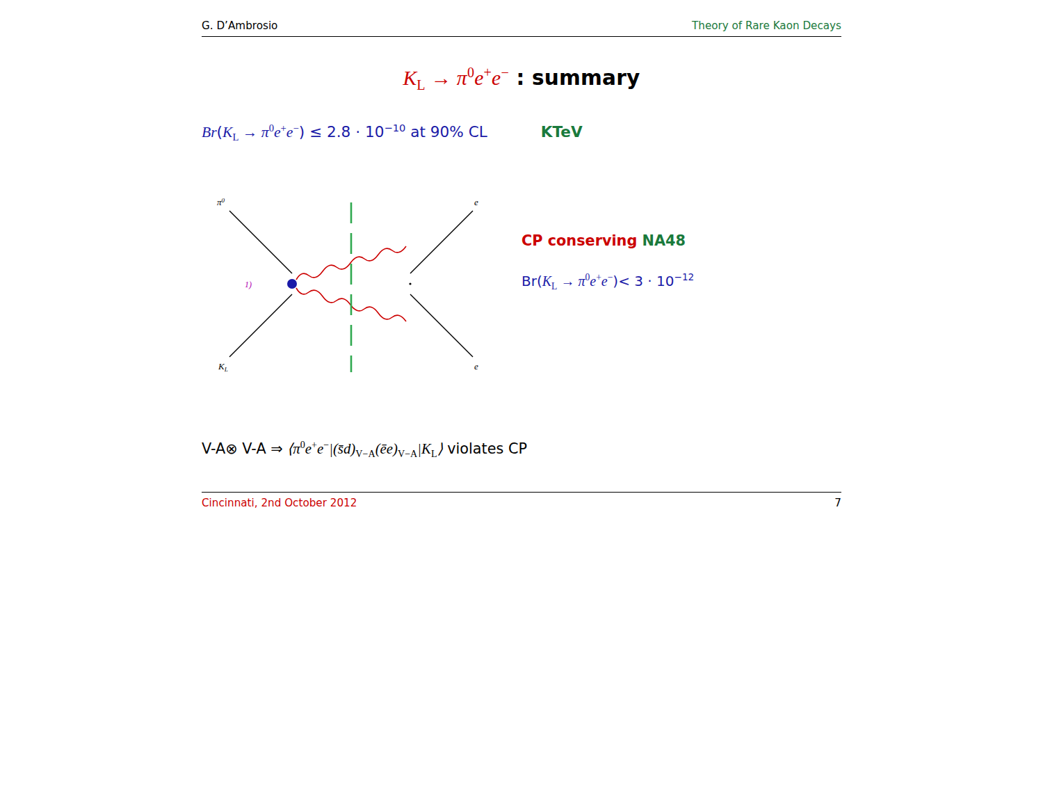G. D’Ambrosio Theory of Rare Kaon Decays
KL → π0e+e− : summary
Br(KL → π0e+e−) ≤ 2.8 · 10−10 at 90% CL KTeV
Diagram: K_L pi0 to two photons to e+ e- π0 KL e e 1)
CP conserving NA48
Br(KL → π0e+e−)< 3 · 10−12
V-A⊗ V-A ⇒ ⟨π0e+e−|(s̄d)V−A(ēe)V−A|KL⟩ violates CP
Cincinnati, 2nd October 2012 7